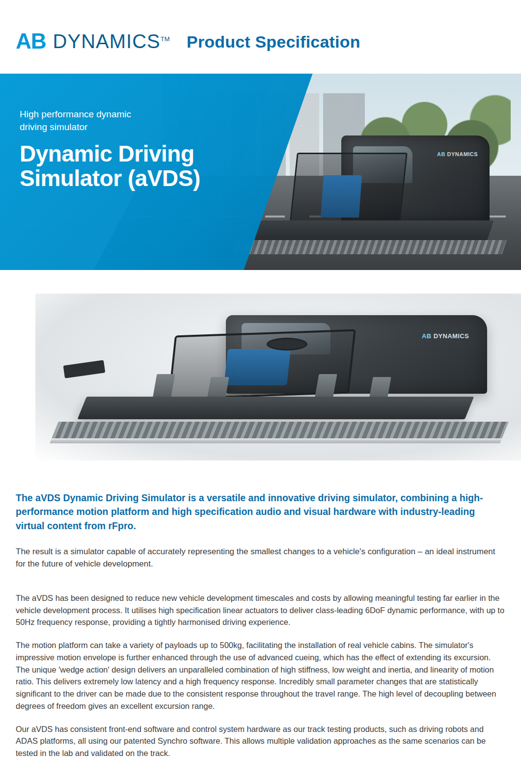AB DYNAMICSTM
Product Specification
AB DYNAMICS
High performance dynamic
driving simulator
Dynamic Driving
Simulator (aVDS)
AB DYNAMICS
The aVDS Dynamic Driving Simulator is a versatile and innovative driving simulator, combining a high-performance motion platform and high specification audio and visual hardware with industry-leading virtual content from rFpro.
The result is a simulator capable of accurately representing the smallest changes to a vehicle's configuration – an ideal instrument for the future of vehicle development.
The aVDS has been designed to reduce new vehicle development timescales and costs by allowing meaningful testing far earlier in the vehicle development process. It utilises high specification linear actuators to deliver class-leading 6DoF dynamic performance, with up to 50Hz frequency response, providing a tightly harmonised driving experience.
The motion platform can take a variety of payloads up to 500kg, facilitating the installation of real vehicle cabins. The simulator's impressive motion envelope is further enhanced through the use of advanced cueing, which has the effect of extending its excursion.
The unique 'wedge action' design delivers an unparalleled combination of high stiffness, low weight and inertia, and linearity of motion ratio. This delivers extremely low latency and a high frequency response. Incredibly small parameter changes that are statistically significant to the driver can be made due to the consistent response throughout the travel range. The high level of decoupling between degrees of freedom gives an excellent excursion range.
Our aVDS has consistent front-end software and control system hardware as our track testing products, such as driving robots and ADAS platforms, all using our patented Synchro software. This allows multiple validation approaches as the same scenarios can be tested in the lab and validated on the track.